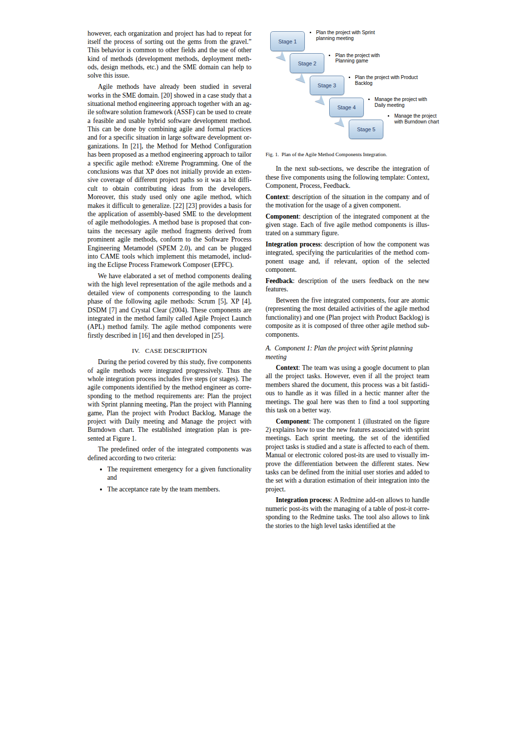however, each organization and project has had to repeat for itself the process of sorting out the gems from the gravel.” This behavior is common to other fields and the use of other kind of methods (development methods, deployment methods, design methods, etc.) and the SME domain can help to solve this issue.
Agile methods have already been studied in several works in the SME domain. [20] showed in a case study that a situational method engineering approach together with an agile software solution framework (ASSF) can be used to create a feasible and usable hybrid software development method. This can be done by combining agile and formal practices and for a specific situation in large software development organizations. In [21], the Method for Method Configuration has been proposed as a method engineering approach to tailor a specific agile method: eXtreme Programming. One of the conclusions was that XP does not initially provide an extensive coverage of different project paths so it was a bit difficult to obtain contributing ideas from the developers. Moreover, this study used only one agile method, which makes it difficult to generalize. [22] [23] provides a basis for the application of assembly-based SME to the development of agile methodologies. A method base is proposed that contains the necessary agile method fragments derived from prominent agile methods, conform to the Software Process Engineering Metamodel (SPEM 2.0), and can be plugged into CAME tools which implement this metamodel, including the Eclipse Process Framework Composer (EPFC).
We have elaborated a set of method components dealing with the high level representation of the agile methods and a detailed view of components corresponding to the launch phase of the following agile methods: Scrum [5], XP [4], DSDM [7] and Crystal Clear (2004). These components are integrated in the method family called Agile Project Launch (APL) method family. The agile method components were firstly described in [16] and then developed in [25].
IV. Case Description
During the period covered by this study, five components of agile methods were integrated progressively. Thus the whole integration process includes five steps (or stages). The agile components identified by the method engineer as corresponding to the method requirements are: Plan the project with Sprint planning meeting, Plan the project with Planning game, Plan the project with Product Backlog, Manage the project with Daily meeting and Manage the project with Burndown chart. The established integration plan is presented at Figure 1.
The predefined order of the integrated components was defined according to two criteria:
The requirement emergency for a given functionality and
The acceptance rate by the team members.
Stage 1
Plan the project with Sprint planning meeting
Stage 2
Plan the project with Planning game
Stage 3
Plan the project with Product Backlog
Stage 4
Manage the project with Daily meeting
Stage 5
Manage the project with Burndown chart
Fig. 1. Plan of the Agile Method Components Integration.
In the next sub-sections, we describe the integration of these five components using the following template: Context, Component, Process, Feedback.
Context: description of the situation in the company and of the motivation for the usage of a given component.
Component: description of the integrated component at the given stage. Each of five agile method components is illustrated on a summary figure.
Integration process: description of how the component was integrated, specifying the particularities of the method component usage and, if relevant, option of the selected component.
Feedback: description of the users feedback on the new features.
Between the five integrated components, four are atomic (representing the most detailed activities of the agile method functionality) and one (Plan project with Product Backlog) is composite as it is composed of three other agile method sub-components.
A. Component 1: Plan the project with Sprint planning meeting
Context: The team was using a google document to plan all the project tasks. However, even if all the project team members shared the document, this process was a bit fastidious to handle as it was filled in a hectic manner after the meetings. The goal here was then to find a tool supporting this task on a better way.
Component: The component 1 (illustrated on the figure 2) explains how to use the new features associated with sprint meetings. Each sprint meeting, the set of the identified project tasks is studied and a state is affected to each of them. Manual or electronic colored post-its are used to visually improve the differentiation between the different states. New tasks can be defined from the initial user stories and added to the set with a duration estimation of their integration into the project.
Integration process: A Redmine add-on allows to handle numeric post-its with the managing of a table of post-it corresponding to the Redmine tasks. The tool also allows to link the stories to the high level tasks identified at the